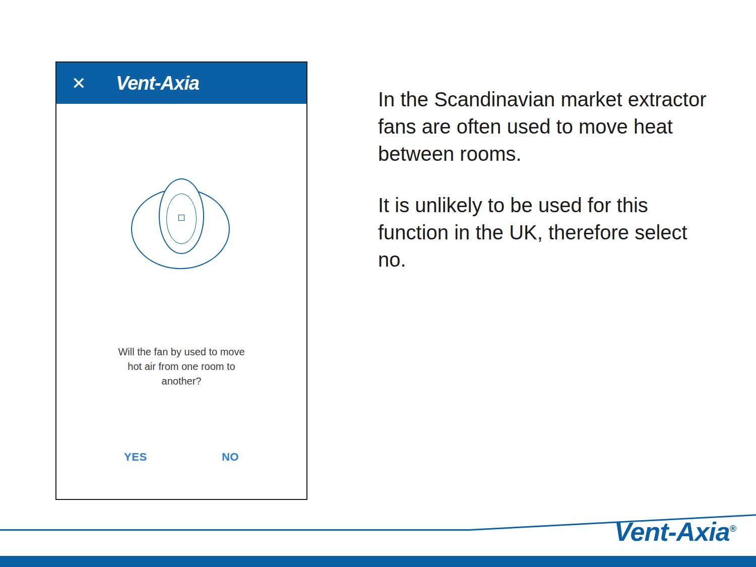✕ Vent-Axia
Will the fan by used to move
hot air from one room to
another?
YES NO
In the Scandinavian market extractor fans are often used to move heat between rooms.
It is unlikely to be used for this function in the UK, therefore select no.
Vent-Axia®